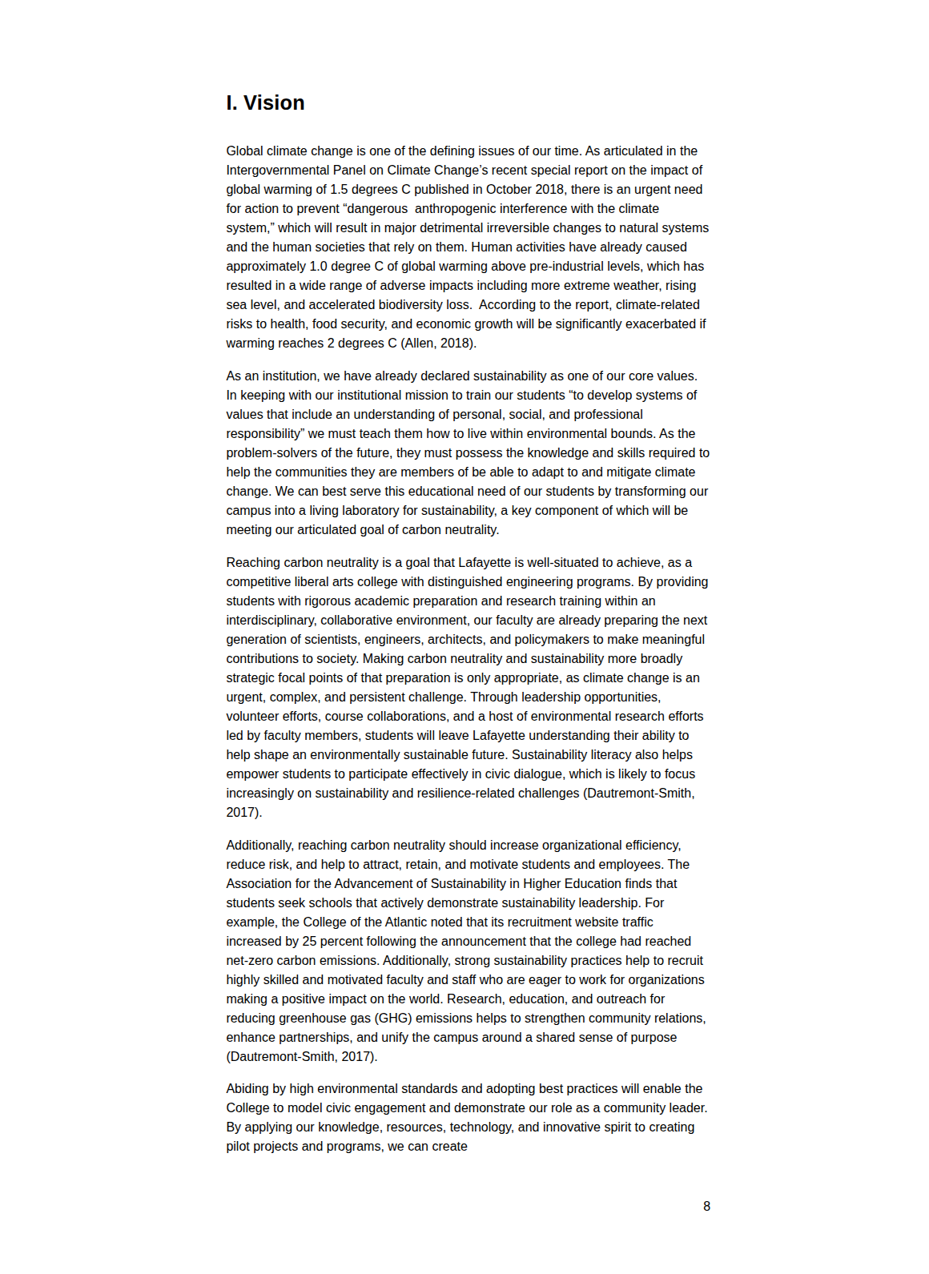I. Vision
Global climate change is one of the defining issues of our time. As articulated in the Intergovernmental Panel on Climate Change’s recent special report on the impact of global warming of 1.5 degrees C published in October 2018, there is an urgent need for action to prevent “dangerous anthropogenic interference with the climate system,” which will result in major detrimental irreversible changes to natural systems and the human societies that rely on them. Human activities have already caused approximately 1.0 degree C of global warming above pre-industrial levels, which has resulted in a wide range of adverse impacts including more extreme weather, rising sea level, and accelerated biodiversity loss. According to the report, climate-related risks to health, food security, and economic growth will be significantly exacerbated if warming reaches 2 degrees C (Allen, 2018).
As an institution, we have already declared sustainability as one of our core values. In keeping with our institutional mission to train our students “to develop systems of values that include an understanding of personal, social, and professional responsibility” we must teach them how to live within environmental bounds. As the problem-solvers of the future, they must possess the knowledge and skills required to help the communities they are members of be able to adapt to and mitigate climate change. We can best serve this educational need of our students by transforming our campus into a living laboratory for sustainability, a key component of which will be meeting our articulated goal of carbon neutrality.
Reaching carbon neutrality is a goal that Lafayette is well-situated to achieve, as a competitive liberal arts college with distinguished engineering programs. By providing students with rigorous academic preparation and research training within an interdisciplinary, collaborative environment, our faculty are already preparing the next generation of scientists, engineers, architects, and policymakers to make meaningful contributions to society. Making carbon neutrality and sustainability more broadly strategic focal points of that preparation is only appropriate, as climate change is an urgent, complex, and persistent challenge. Through leadership opportunities, volunteer efforts, course collaborations, and a host of environmental research efforts led by faculty members, students will leave Lafayette understanding their ability to help shape an environmentally sustainable future. Sustainability literacy also helps empower students to participate effectively in civic dialogue, which is likely to focus increasingly on sustainability and resilience-related challenges (Dautremont-Smith, 2017).
Additionally, reaching carbon neutrality should increase organizational efficiency, reduce risk, and help to attract, retain, and motivate students and employees. The Association for the Advancement of Sustainability in Higher Education finds that students seek schools that actively demonstrate sustainability leadership. For example, the College of the Atlantic noted that its recruitment website traffic increased by 25 percent following the announcement that the college had reached net-zero carbon emissions. Additionally, strong sustainability practices help to recruit highly skilled and motivated faculty and staff who are eager to work for organizations making a positive impact on the world. Research, education, and outreach for reducing greenhouse gas (GHG) emissions helps to strengthen community relations, enhance partnerships, and unify the campus around a shared sense of purpose (Dautremont-Smith, 2017).
Abiding by high environmental standards and adopting best practices will enable the College to model civic engagement and demonstrate our role as a community leader. By applying our knowledge, resources, technology, and innovative spirit to creating pilot projects and programs, we can create
8